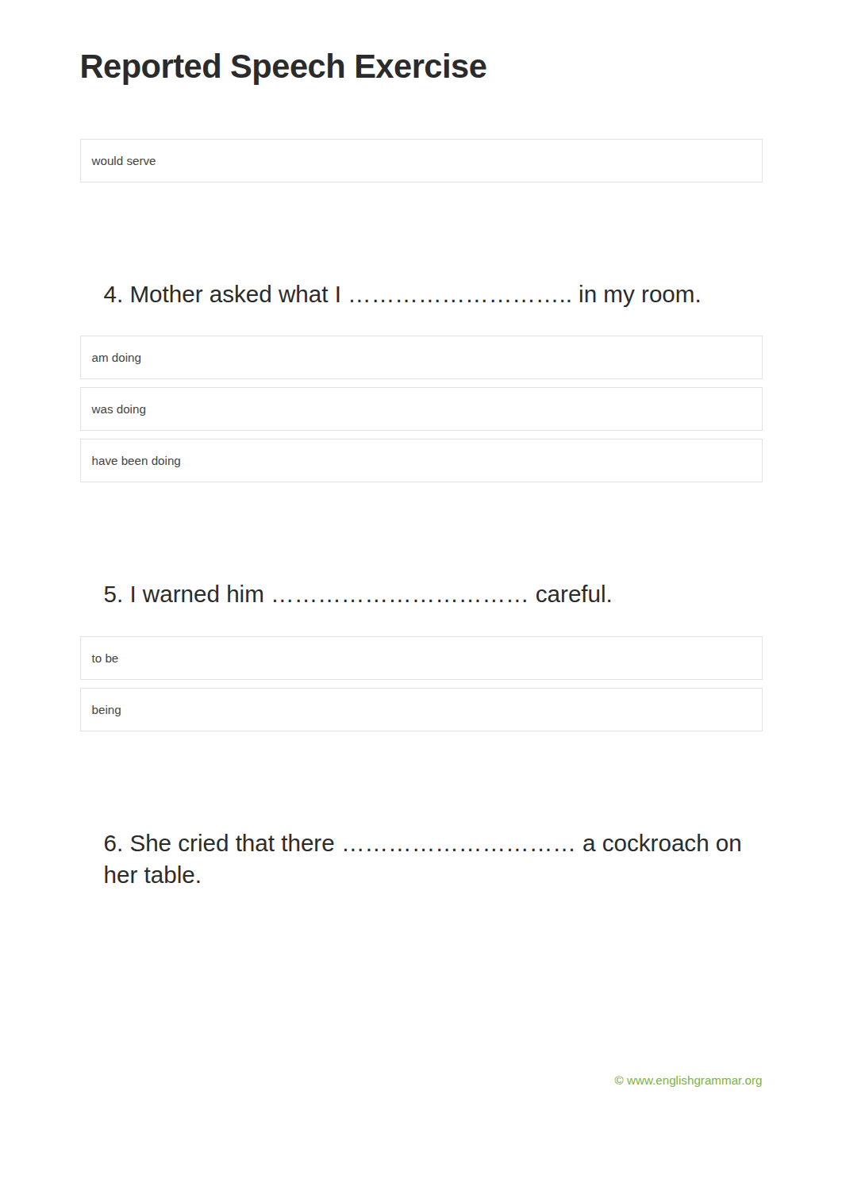Reported Speech Exercise
would serve
4. Mother asked what I ……………………….. in my room.
am doing
was doing
have been doing
5. I warned him …………………………… careful.
to be
being
6. She cried that there ………………………… a cockroach on her table.
© www.englishgrammar.org